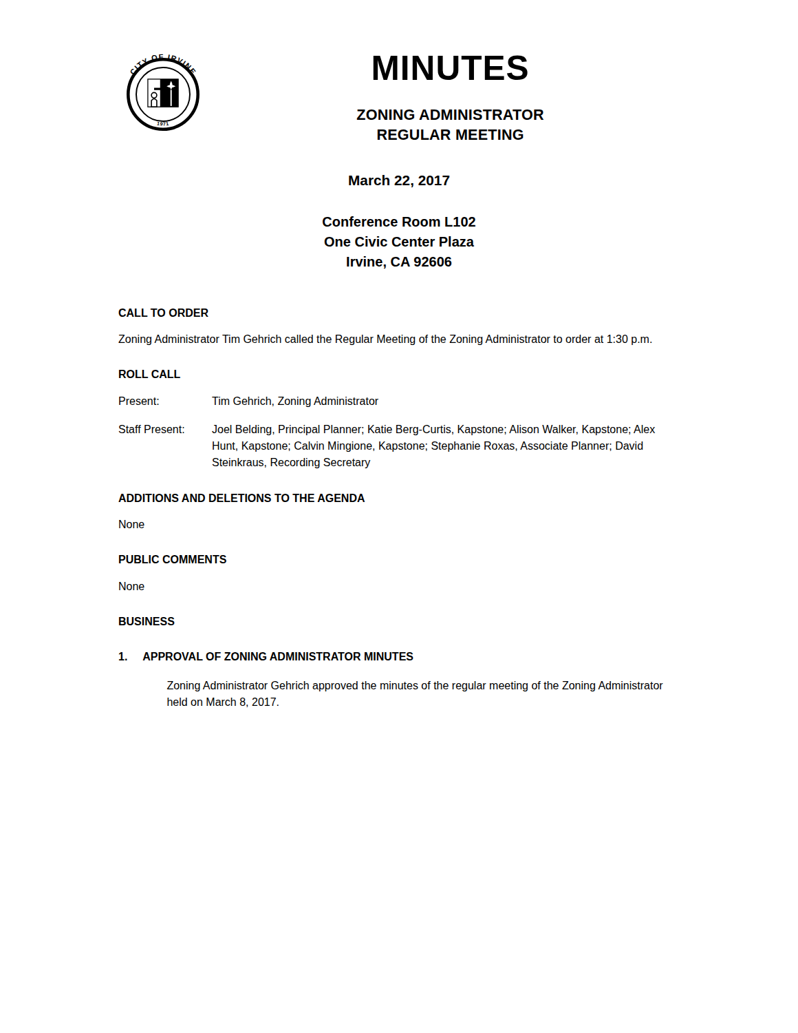CITY OF IRVINE 1971
MINUTES
ZONING ADMINISTRATOR
REGULAR MEETING
March 22, 2017
Conference Room L102
One Civic Center Plaza
Irvine, CA 92606
Call to Order
Zoning Administrator Tim Gehrich called the Regular Meeting of the Zoning Administrator to order at 1:30 p.m.
Roll Call
Present:
Tim Gehrich, Zoning Administrator
Staff Present:
Joel Belding, Principal Planner; Katie Berg-Curtis, Kapstone; Alison Walker, Kapstone; Alex Hunt, Kapstone; Calvin Mingione, Kapstone; Stephanie Roxas, Associate Planner; David Steinkraus, Recording Secretary
Additions and Deletions to the Agenda
None
Public Comments
None
Business
1.
Approval of Zoning Administrator Minutes
Zoning Administrator Gehrich approved the minutes of the regular meeting of the Zoning Administrator held on March 8, 2017.